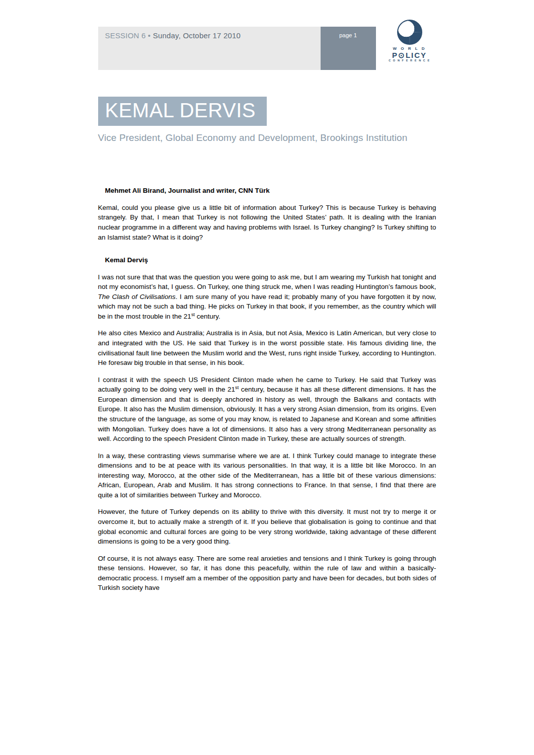SESSION 6 • Sunday, October 17 2010
page 1
W O R L D
P⊙LICY
C O N F E R E N C E
KEMAL DERVIS
Vice President, Global Economy and Development, Brookings Institution
Mehmet Ali Birand, Journalist and writer, CNN Türk
Kemal, could you please give us a little bit of information about Turkey? This is because Turkey is behaving strangely. By that, I mean that Turkey is not following the United States’ path. It is dealing with the Iranian nuclear programme in a different way and having problems with Israel. Is Turkey changing? Is Turkey shifting to an Islamist state? What is it doing?
Kemal Derviş
I was not sure that that was the question you were going to ask me, but I am wearing my Turkish hat tonight and not my economist’s hat, I guess. On Turkey, one thing struck me, when I was reading Huntington’s famous book, The Clash of Civilisations. I am sure many of you have read it; probably many of you have forgotten it by now, which may not be such a bad thing. He picks on Turkey in that book, if you remember, as the country which will be in the most trouble in the 21st century.
He also cites Mexico and Australia; Australia is in Asia, but not Asia, Mexico is Latin American, but very close to and integrated with the US. He said that Turkey is in the worst possible state. His famous dividing line, the civilisational fault line between the Muslim world and the West, runs right inside Turkey, according to Huntington. He foresaw big trouble in that sense, in his book.
I contrast it with the speech US President Clinton made when he came to Turkey. He said that Turkey was actually going to be doing very well in the 21st century, because it has all these different dimensions. It has the European dimension and that is deeply anchored in history as well, through the Balkans and contacts with Europe. It also has the Muslim dimension, obviously. It has a very strong Asian dimension, from its origins. Even the structure of the language, as some of you may know, is related to Japanese and Korean and some affinities with Mongolian. Turkey does have a lot of dimensions. It also has a very strong Mediterranean personality as well. According to the speech President Clinton made in Turkey, these are actually sources of strength.
In a way, these contrasting views summarise where we are at. I think Turkey could manage to integrate these dimensions and to be at peace with its various personalities. In that way, it is a little bit like Morocco. In an interesting way, Morocco, at the other side of the Mediterranean, has a little bit of these various dimensions: African, European, Arab and Muslim. It has strong connections to France. In that sense, I find that there are quite a lot of similarities between Turkey and Morocco.
However, the future of Turkey depends on its ability to thrive with this diversity. It must not try to merge it or overcome it, but to actually make a strength of it. If you believe that globalisation is going to continue and that global economic and cultural forces are going to be very strong worldwide, taking advantage of these different dimensions is going to be a very good thing.
Of course, it is not always easy. There are some real anxieties and tensions and I think Turkey is going through these tensions. However, so far, it has done this peacefully, within the rule of law and within a basically-democratic process. I myself am a member of the opposition party and have been for decades, but both sides of Turkish society have